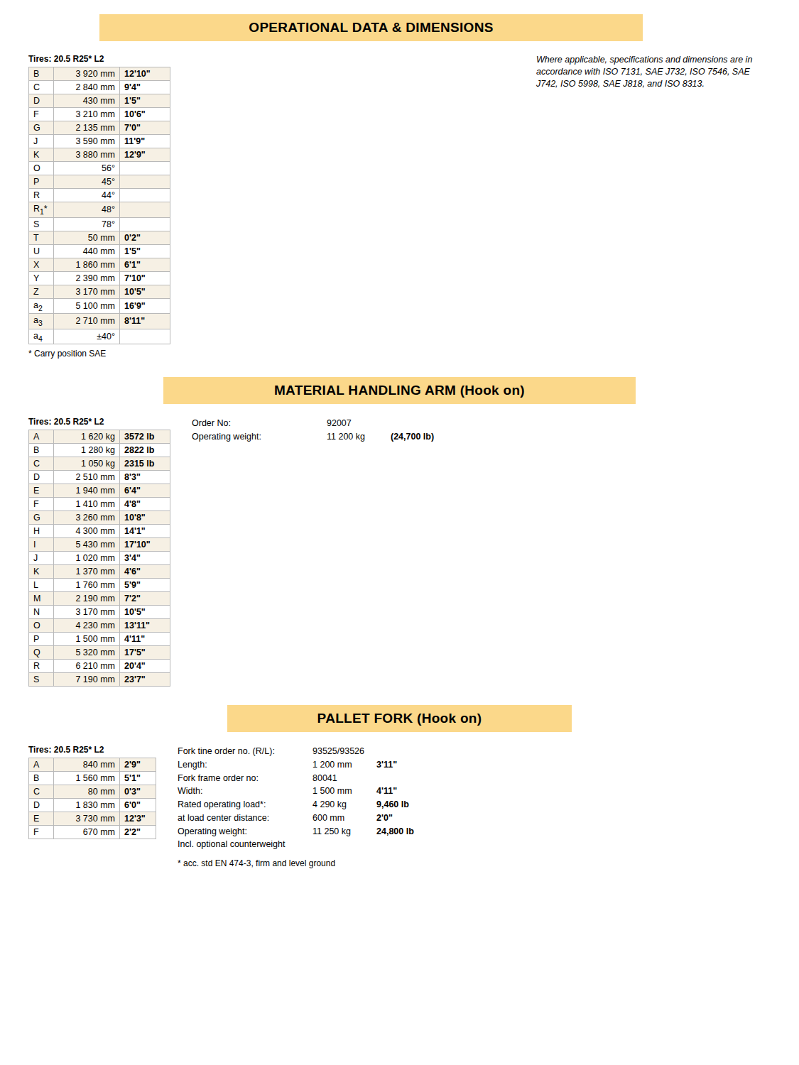OPERATIONAL DATA & DIMENSIONS
Tires: 20.5 R25* L2
| B | 3 920 mm | 12'10" |
| C | 2 840 mm | 9'4" |
| D | 430 mm | 1'5" |
| F | 3 210 mm | 10'6" |
| G | 2 135 mm | 7'0" |
| J | 3 590 mm | 11'9" |
| K | 3 880 mm | 12'9" |
| O | 56° | |
| P | 45° | |
| R | 44° | |
| R 1 * | 48° | |
| S | 78° | |
| T | 50 mm | 0'2" |
| U | 440 mm | 1'5" |
| X | 1 860 mm | 6'1" |
| Y | 2 390 mm | 7'10" |
| Z | 3 170 mm | 10'5" |
| a 2 | 5 100 mm | 16'9" |
| a 3 | 2 710 mm | 8'11" |
| a 4 | ±40° | |
* Carry position SAE
Where applicable, specifications and dimensions are in accordance with ISO 7131, SAE J732, ISO 7546, SAE J742, ISO 5998, SAE J818, and ISO 8313.
MATERIAL HANDLING ARM (Hook on)
Tires: 20.5 R25* L2
| A | 1 620 kg | 3572 lb |
| B | 1 280 kg | 2822 lb |
| C | 1 050 kg | 2315 lb |
| D | 2 510 mm | 8'3" |
| E | 1 940 mm | 6'4" |
| F | 1 410 mm | 4'8" |
| G | 3 260 mm | 10'8" |
| H | 4 300 mm | 14'1" |
| I | 5 430 mm | 17'10" |
| J | 1 020 mm | 3'4" |
| K | 1 370 mm | 4'6" |
| L | 1 760 mm | 5'9" |
| M | 2 190 mm | 7'2" |
| N | 3 170 mm | 10'5" |
| O | 4 230 mm | 13'11" |
| P | 1 500 mm | 4'11" |
| Q | 5 320 mm | 17'5" |
| R | 6 210 mm | 20'4" |
| S | 7 190 mm | 23'7" |
Order No:
92007
Operating weight:
11 200 kg
(24,700 lb)
PALLET FORK (Hook on)
Tires: 20.5 R25* L2
| A | 840 mm | 2'9" |
| B | 1 560 mm | 5'1" |
| C | 80 mm | 0'3" |
| D | 1 830 mm | 6'0" |
| E | 3 730 mm | 12'3" |
| F | 670 mm | 2'2" |
Fork tine order no. (R/L):
93525/93526
Length:
1 200 mm
3'11"
Fork frame order no:
80041
Width:
1 500 mm
4'11"
Rated operating load*:
4 290 kg
9,460 lb
at load center distance:
600 mm
2'0"
Operating weight:
11 250 kg
24,800 lb
Incl. optional counterweight
* acc. std EN 474-3, firm and level ground